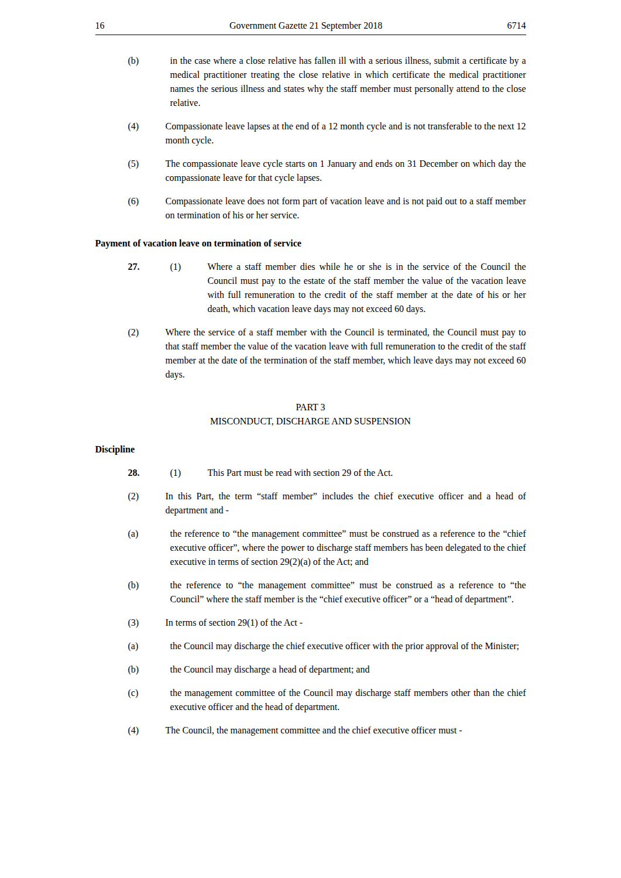16 Government Gazette 21 September 2018 6714
(b) in the case where a close relative has fallen ill with a serious illness, submit a certificate by a medical practitioner treating the close relative in which certificate the medical practitioner names the serious illness and states why the staff member must personally attend to the close relative.
(4) Compassionate leave lapses at the end of a 12 month cycle and is not transferable to the next 12 month cycle.
(5) The compassionate leave cycle starts on 1 January and ends on 31 December on which day the compassionate leave for that cycle lapses.
(6) Compassionate leave does not form part of vacation leave and is not paid out to a staff member on termination of his or her service.
Payment of vacation leave on termination of service
27. (1) Where a staff member dies while he or she is in the service of the Council the Council must pay to the estate of the staff member the value of the vacation leave with full remuneration to the credit of the staff member at the date of his or her death, which vacation leave days may not exceed 60 days.
(2) Where the service of a staff member with the Council is terminated, the Council must pay to that staff member the value of the vacation leave with full remuneration to the credit of the staff member at the date of the termination of the staff member, which leave days may not exceed 60 days.
PART 3 MISCONDUCT, DISCHARGE AND SUSPENSION
Discipline
28. (1) This Part must be read with section 29 of the Act.
(2) In this Part, the term “staff member” includes the chief executive officer and a head of department and -
(a) the reference to “the management committee” must be construed as a reference to the “chief executive officer”, where the power to discharge staff members has been delegated to the chief executive in terms of section 29(2)(a) of the Act; and
(b) the reference to “the management committee” must be construed as a reference to “the Council” where the staff member is the “chief executive officer” or a “head of department”.
(3) In terms of section 29(1) of the Act -
(a) the Council may discharge the chief executive officer with the prior approval of the Minister;
(b) the Council may discharge a head of department; and
(c) the management committee of the Council may discharge staff members other than the chief executive officer and the head of department.
(4) The Council, the management committee and the chief executive officer must -